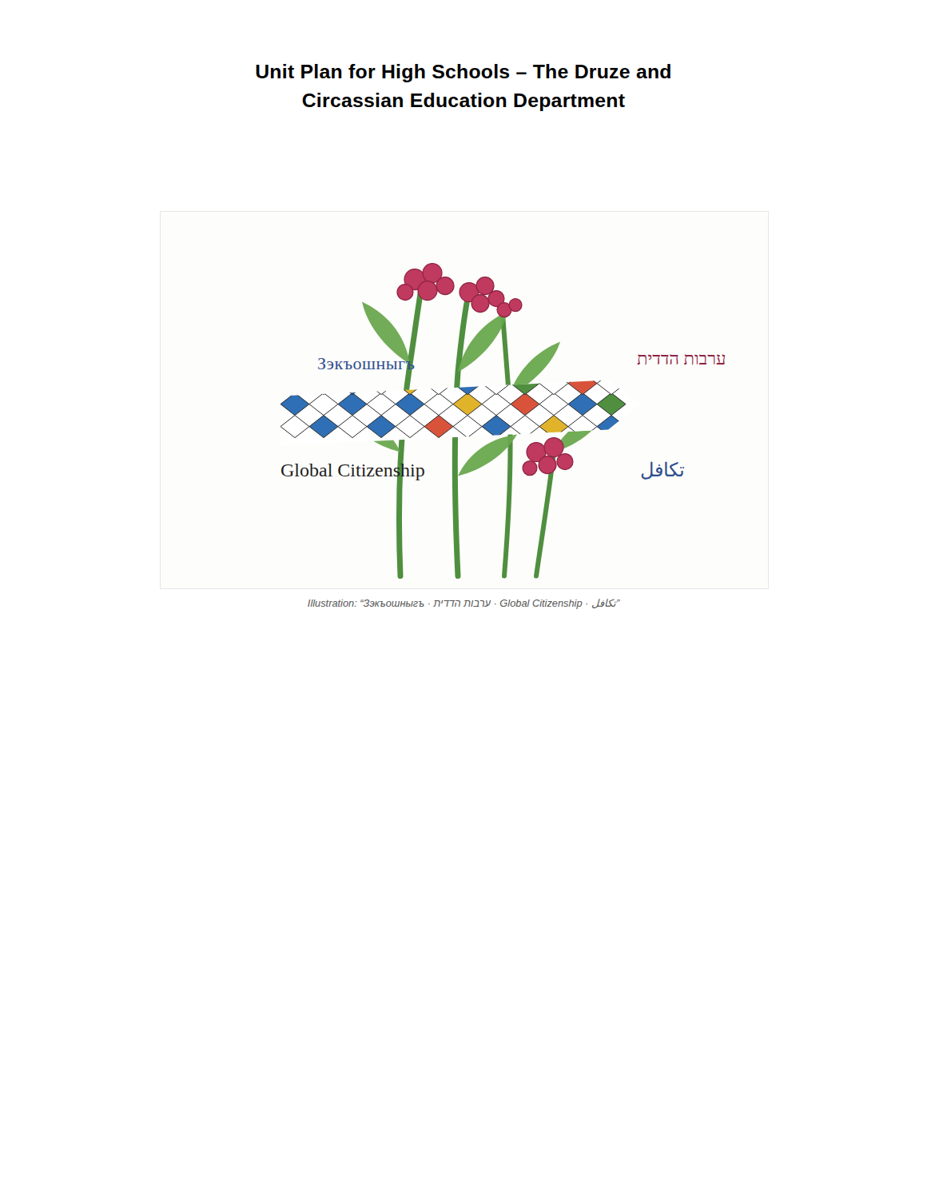Unit Plan for High Schools – The Druze and Circassian Education Department
Зэкъошныгъ ערבות הדדית Global Citizenship تكافل
Illustration: “Зэкъошныгъ · ערבות הדדית · Global Citizenship · تكافل”